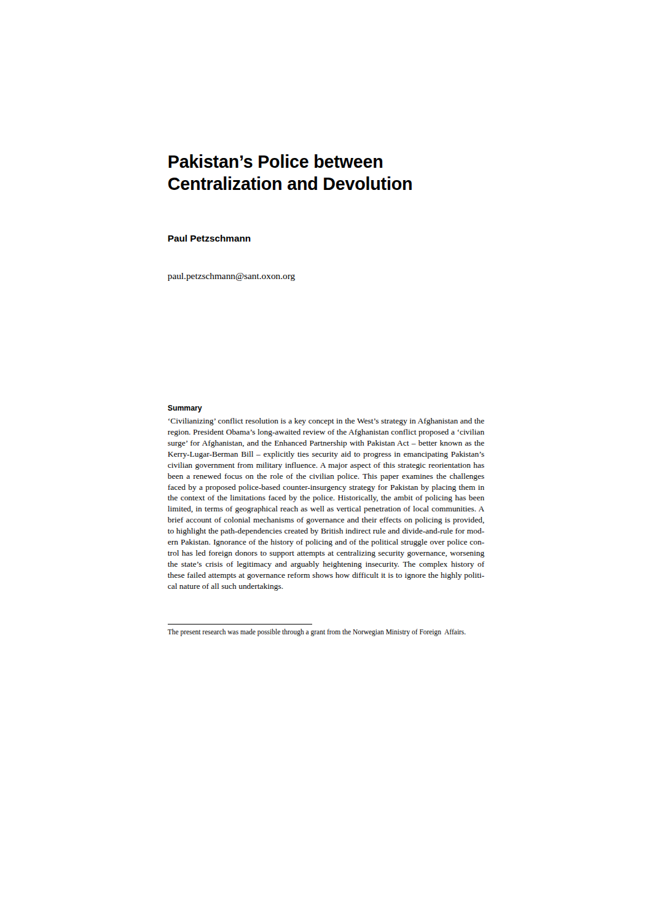Pakistan’s Police between Centralization and Devolution
Paul Petzschmann
paul.petzschmann@sant.oxon.org
Summary
‘Civilianizing’ conflict resolution is a key concept in the West’s strategy in Afghanistan and the region. President Obama’s long-awaited review of the Afghanistan conflict proposed a ‘civilian surge’ for Afghanistan, and the Enhanced Partnership with Pakistan Act – better known as the Kerry-Lugar-Berman Bill – explicitly ties security aid to progress in emancipating Pakistan’s civilian government from military influence. A major aspect of this strategic reorientation has been a renewed focus on the role of the civilian police. This paper examines the challenges faced by a proposed police-based counter-insurgency strategy for Pakistan by placing them in the context of the limitations faced by the police. Historically, the ambit of policing has been limited, in terms of geographical reach as well as vertical penetration of local communities. A brief account of colonial mechanisms of governance and their effects on policing is provided, to highlight the path-dependencies created by British indirect rule and divide-and-rule for modern Pakistan. Ignorance of the history of policing and of the political struggle over police control has led foreign donors to support attempts at centralizing security governance, worsening the state’s crisis of legitimacy and arguably heightening insecurity. The complex history of these failed attempts at governance reform shows how difficult it is to ignore the highly political nature of all such undertakings.
The present research was made possible through a grant from the Norwegian Ministry of Foreign Affairs.